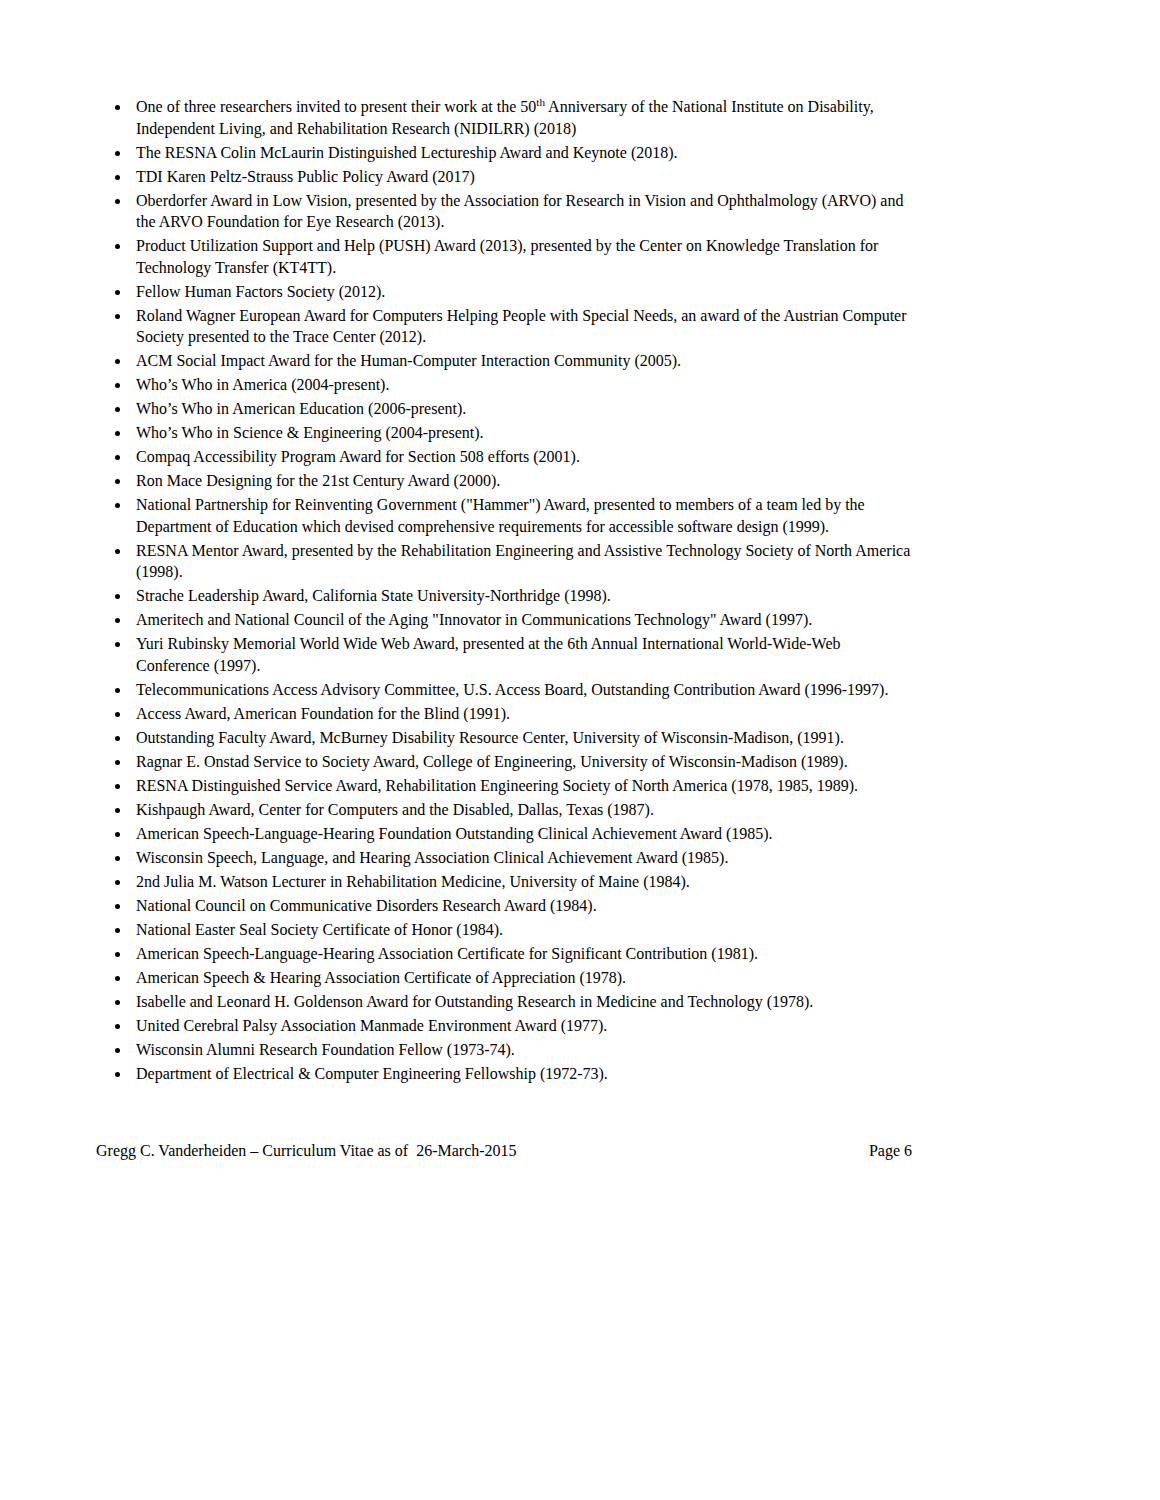One of three researchers invited to present their work at the 50th Anniversary of the National Institute on Disability, Independent Living, and Rehabilitation Research (NIDILRR) (2018)
The RESNA Colin McLaurin Distinguished Lectureship Award and Keynote (2018).
TDI Karen Peltz-Strauss Public Policy Award (2017)
Oberdorfer Award in Low Vision, presented by the Association for Research in Vision and Ophthalmology (ARVO) and the ARVO Foundation for Eye Research (2013).
Product Utilization Support and Help (PUSH) Award (2013), presented by the Center on Knowledge Translation for Technology Transfer (KT4TT).
Fellow Human Factors Society (2012).
Roland Wagner European Award for Computers Helping People with Special Needs, an award of the Austrian Computer Society presented to the Trace Center (2012).
ACM Social Impact Award for the Human-Computer Interaction Community (2005).
Who’s Who in America (2004-present).
Who’s Who in American Education (2006-present).
Who’s Who in Science & Engineering (2004-present).
Compaq Accessibility Program Award for Section 508 efforts (2001).
Ron Mace Designing for the 21st Century Award (2000).
National Partnership for Reinventing Government ("Hammer") Award, presented to members of a team led by the Department of Education which devised comprehensive requirements for accessible software design (1999).
RESNA Mentor Award, presented by the Rehabilitation Engineering and Assistive Technology Society of North America (1998).
Strache Leadership Award, California State University-Northridge (1998).
Ameritech and National Council of the Aging "Innovator in Communications Technology" Award (1997).
Yuri Rubinsky Memorial World Wide Web Award, presented at the 6th Annual International World-Wide-Web Conference (1997).
Telecommunications Access Advisory Committee, U.S. Access Board, Outstanding Contribution Award (1996-1997).
Access Award, American Foundation for the Blind (1991).
Outstanding Faculty Award, McBurney Disability Resource Center, University of Wisconsin-Madison, (1991).
Ragnar E. Onstad Service to Society Award, College of Engineering, University of Wisconsin-Madison (1989).
RESNA Distinguished Service Award, Rehabilitation Engineering Society of North America (1978, 1985, 1989).
Kishpaugh Award, Center for Computers and the Disabled, Dallas, Texas (1987).
American Speech-Language-Hearing Foundation Outstanding Clinical Achievement Award (1985).
Wisconsin Speech, Language, and Hearing Association Clinical Achievement Award (1985).
2nd Julia M. Watson Lecturer in Rehabilitation Medicine, University of Maine (1984).
National Council on Communicative Disorders Research Award (1984).
National Easter Seal Society Certificate of Honor (1984).
American Speech-Language-Hearing Association Certificate for Significant Contribution (1981).
American Speech & Hearing Association Certificate of Appreciation (1978).
Isabelle and Leonard H. Goldenson Award for Outstanding Research in Medicine and Technology (1978).
United Cerebral Palsy Association Manmade Environment Award (1977).
Wisconsin Alumni Research Foundation Fellow (1973-74).
Department of Electrical & Computer Engineering Fellowship (1972-73).
Gregg C. Vanderheiden – Curriculum Vitae as of 26-March-2015 Page 6